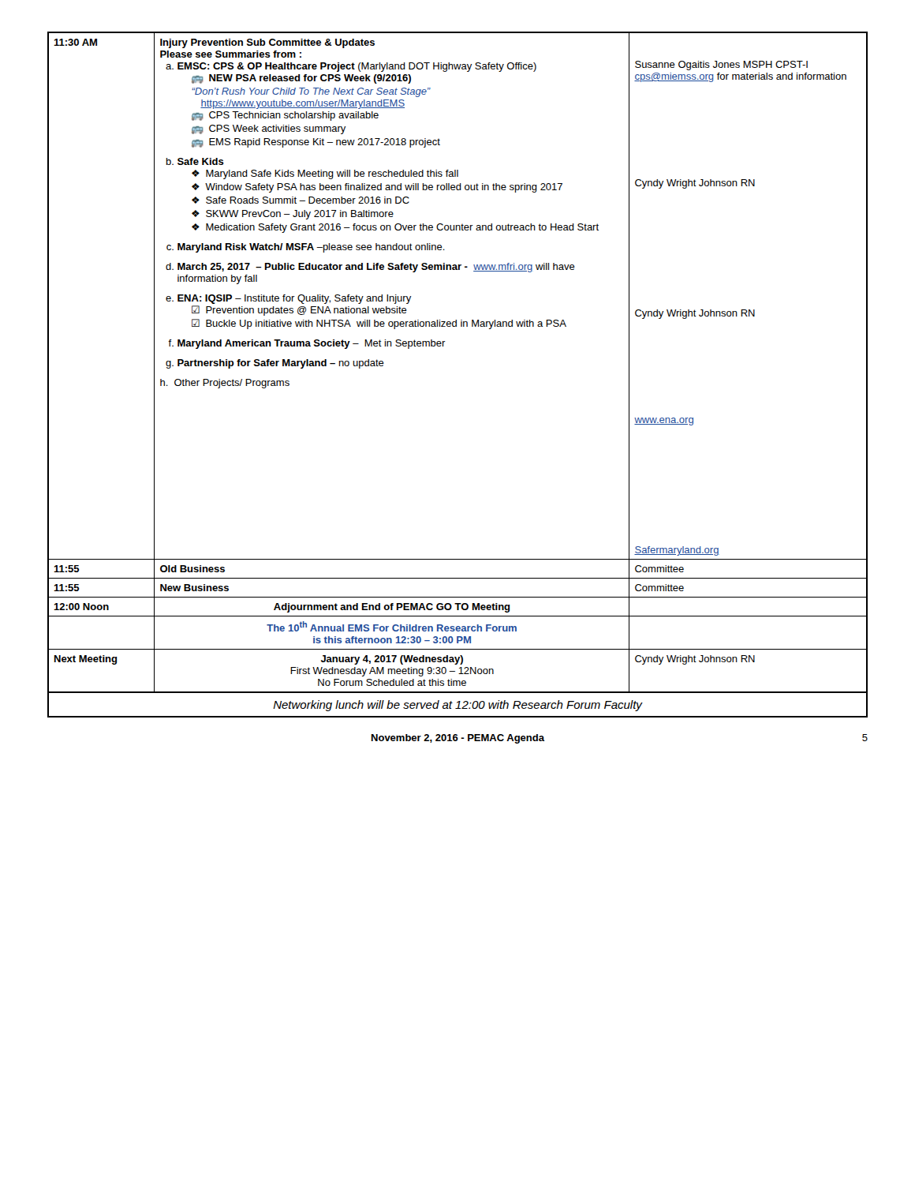| 11:30 AM | Injury Prevention Sub Committee & Updates Please see Summaries from : EMSC: CPS & OP Healthcare Project (Marlyland DOT Highway Safety Office) NEW PSA released for CPS Week (9/2016) “Don’t Rush Your Child To The Next Car Seat Stage” https://www.youtube.com/user/MarylandEMS CPS Technician scholarship available CPS Week activities summary EMS Rapid Response Kit – new 2017-2018 project Safe Kids Maryland Safe Kids Meeting will be rescheduled this fall Window Safety PSA has been finalized and will be rolled out in the spring 2017 Safe Roads Summit – December 2016 in DC SKWW PrevCon – July 2017 in Baltimore Medication Safety Grant 2016 – focus on Over the Counter and outreach to Head Start Maryland Risk Watch/ MSFA –please see handout online. March 25, 2017 – Public Educator and Life Safety Seminar - www.mfri.org will have information by fall ENA: IQSIP – Institute for Quality, Safety and Injury Prevention updates @ ENA national website Buckle Up initiative with NHTSA will be operationalized in Maryland with a PSA Maryland American Trauma Society – Met in September Partnership for Safer Maryland – no update h. Other Projects/ Programs | Susanne Ogaitis Jones MSPH CPST-I cps@miemss.org for materials and information Cyndy Wright Johnson RN Cyndy Wright Johnson RN www.ena.org Safermaryland.org |
| 11:55 | Old Business | Committee |
| 11:55 | New Business | Committee |
| 12:00 Noon | Adjournment and End of PEMAC GO TO Meeting | |
| | The 10 th Annual EMS For Children Research Forum is this afternoon 12:30 – 3:00 PM | |
| Next Meeting | January 4, 2017 (Wednesday) First Wednesday AM meeting 9:30 – 12Noon No Forum Scheduled at this time | Cyndy Wright Johnson RN |
Networking lunch will be served at 12:00 with Research Forum Faculty
November 2, 2016 - PEMAC Agenda 5